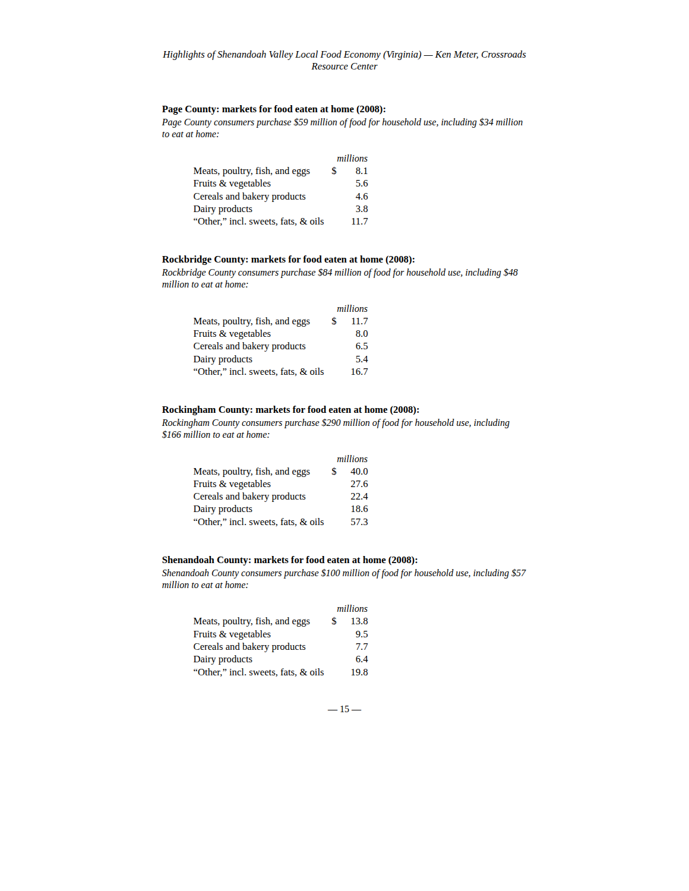Highlights of Shenandoah Valley Local Food Economy (Virginia) — Ken Meter, Crossroads Resource Center
Page County: markets for food eaten at home (2008):
Page County consumers purchase $59 million of food for household use, including $34 million to eat at home:
| | | millions |
| Meats, poultry, fish, and eggs | $ | 8.1 |
| Fruits & vegetables | | 5.6 |
| Cereals and bakery products | | 4.6 |
| Dairy products | | 3.8 |
| “Other,” incl. sweets, fats, & oils | | 11.7 |
Rockbridge County: markets for food eaten at home (2008):
Rockbridge County consumers purchase $84 million of food for household use, including $48 million to eat at home:
| | | millions |
| Meats, poultry, fish, and eggs | $ | 11.7 |
| Fruits & vegetables | | 8.0 |
| Cereals and bakery products | | 6.5 |
| Dairy products | | 5.4 |
| “Other,” incl. sweets, fats, & oils | | 16.7 |
Rockingham County: markets for food eaten at home (2008):
Rockingham County consumers purchase $290 million of food for household use, including $166 million to eat at home:
| | | millions |
| Meats, poultry, fish, and eggs | $ | 40.0 |
| Fruits & vegetables | | 27.6 |
| Cereals and bakery products | | 22.4 |
| Dairy products | | 18.6 |
| “Other,” incl. sweets, fats, & oils | | 57.3 |
Shenandoah County: markets for food eaten at home (2008):
Shenandoah County consumers purchase $100 million of food for household use, including $57 million to eat at home:
| | | millions |
| Meats, poultry, fish, and eggs | $ | 13.8 |
| Fruits & vegetables | | 9.5 |
| Cereals and bakery products | | 7.7 |
| Dairy products | | 6.4 |
| “Other,” incl. sweets, fats, & oils | | 19.8 |
— 15 —